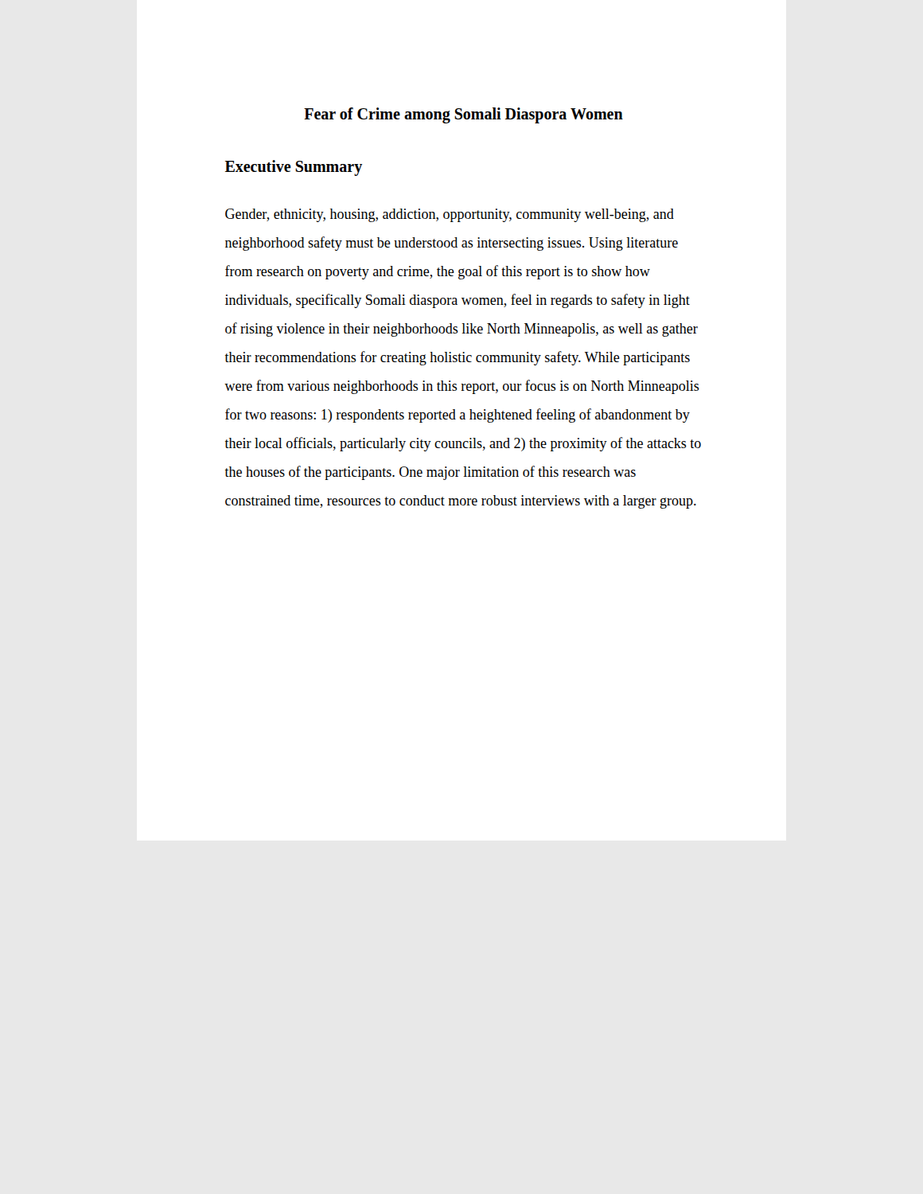Fear of Crime among Somali Diaspora Women
Executive Summary
Gender, ethnicity, housing, addiction, opportunity, community well-being, and neighborhood safety must be understood as intersecting issues. Using literature from research on poverty and crime, the goal of this report is to show how individuals, specifically Somali diaspora women, feel in regards to safety in light of rising violence in their neighborhoods like North Minneapolis, as well as gather their recommendations for creating holistic community safety. While participants were from various neighborhoods in this report, our focus is on North Minneapolis for two reasons: 1) respondents reported a heightened feeling of abandonment by their local officials, particularly city councils, and 2) the proximity of the attacks to the houses of the participants. One major limitation of this research was constrained time, resources to conduct more robust interviews with a larger group.